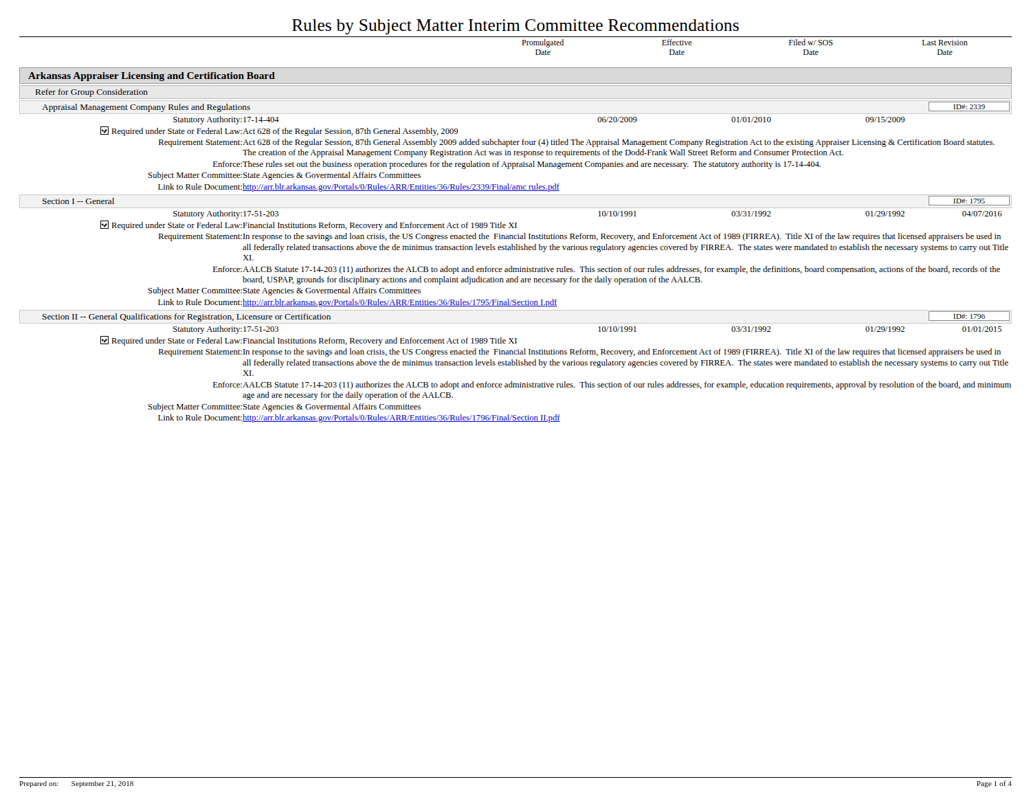Rules by Subject Matter Interim Committee Recommendations
| | Promulgated Date | Effective Date | Filed w/ SOS Date | Last Revision Date |
Arkansas Appraiser Licensing and Certification Board
Refer for Group Consideration
Appraisal Management Company Rules and Regulations ID#: 2339
| Statutory Authority: | 17-14-404 | 06/20/2009 | 01/01/2010 | 09/15/2009 | |
| Required under State or Federal Law: | Act 628 of the Regular Session, 87th General Assembly, 2009 |
| Requirement Statement: | Act 628 of the Regular Session, 87th General Assembly 2009 added subchapter four (4) titled The Appraisal Management Company Registration Act to the existing Appraiser Licensing & Certification Board statutes. The creation of the Appraisal Management Company Registration Act was in response to requirements of the Dodd-Frank Wall Street Reform and Consumer Protection Act. |
| Enforce: | These rules set out the business operation procedures for the regulation of Appraisal Management Companies and are necessary. The statutory authority is 17-14-404. |
| Subject Matter Committee: | State Agencies & Govermental Affairs Committees |
| Link to Rule Document: | http://arr.blr.arkansas.gov/Portals/0/Rules/ARR/Entities/36/Rules/2339/Final/amc rules.pdf |
Section I -- General ID#: 1795
| Statutory Authority: | 17-51-203 | 10/10/1991 | 03/31/1992 | 01/29/1992 | 04/07/2016 |
| Required under State or Federal Law: | Financial Institutions Reform, Recovery and Enforcement Act of 1989 Title XI |
| Requirement Statement: | In response to the savings and loan crisis, the US Congress enacted the Financial Institutions Reform, Recovery, and Enforcement Act of 1989 (FIRREA). Title XI of the law requires that licensed appraisers be used in all federally related transactions above the de minimus transaction levels established by the various regulatory agencies covered by FIRREA. The states were mandated to establish the necessary systems to carry out Title XI. |
| Enforce: | AALCB Statute 17-14-203 (11) authorizes the ALCB to adopt and enforce administrative rules. This section of our rules addresses, for example, the definitions, board compensation, actions of the board, records of the board, USPAP, grounds for disciplinary actions and complaint adjudication and are necessary for the daily operation of the AALCB. |
| Subject Matter Committee: | State Agencies & Govermental Affairs Committees |
| Link to Rule Document: | http://arr.blr.arkansas.gov/Portals/0/Rules/ARR/Entities/36/Rules/1795/Final/Section I.pdf |
Section II -- General Qualifications for Registration, Licensure or Certification ID#: 1796
| Statutory Authority: | 17-51-203 | 10/10/1991 | 03/31/1992 | 01/29/1992 | 01/01/2015 |
| Required under State or Federal Law: | Financial Institutions Reform, Recovery and Enforcement Act of 1989 Title XI |
| Requirement Statement: | In response to the savings and loan crisis, the US Congress enacted the Financial Institutions Reform, Recovery, and Enforcement Act of 1989 (FIRREA). Title XI of the law requires that licensed appraisers be used in all federally related transactions above the de minimus transaction levels established by the various regulatory agencies covered by FIRREA. The states were mandated to establish the necessary systems to carry out Title XI. |
| Enforce: | AALCB Statute 17-14-203 (11) authorizes the ALCB to adopt and enforce administrative rules. This section of our rules addresses, for example, education requirements, approval by resolution of the board, and minimum age and are necessary for the daily operation of the AALCB. |
| Subject Matter Committee: | State Agencies & Govermental Affairs Committees |
| Link to Rule Document: | http://arr.blr.arkansas.gov/Portals/0/Rules/ARR/Entities/36/Rules/1796/Final/Section II.pdf |
Prepared on: September 21, 2018
Page 1 of 4